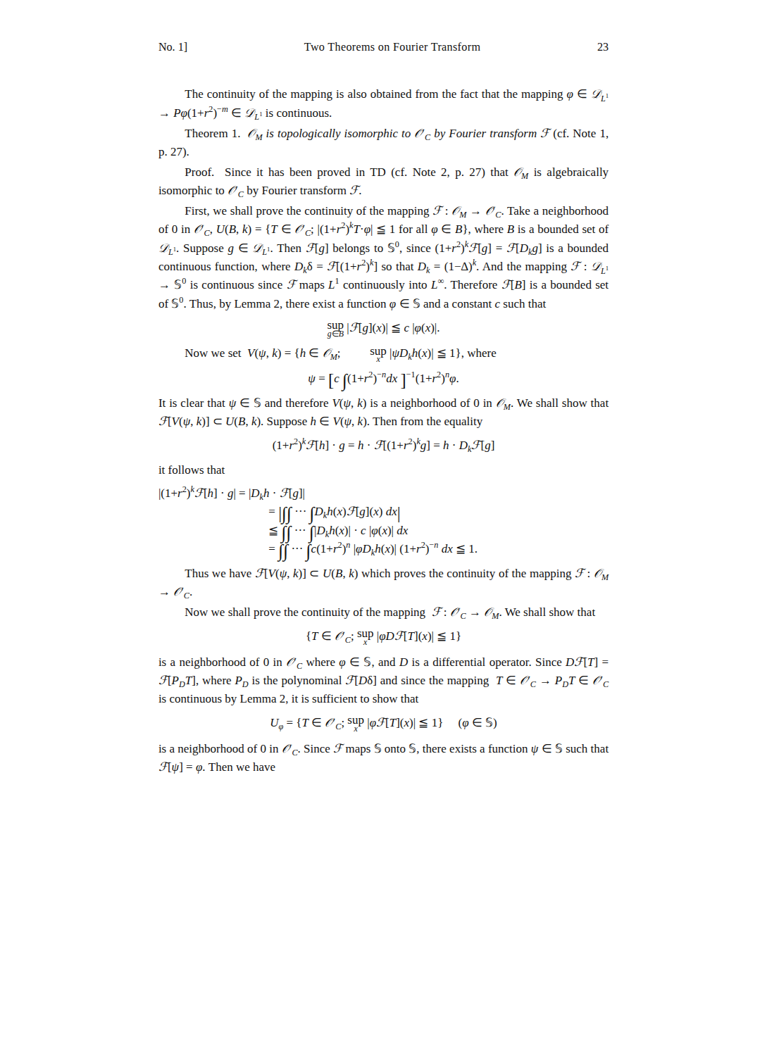No. 1] Two Theorems on Fourier Transform 23
The continuity of the mapping is also obtained from the fact that the mapping φ ∈ 𝒟L1 → Pφ(1+r2)−m ∈ 𝒟L1 is continuous.
Theorem 1. 𝒪M is topologically isomorphic to 𝒪′C by Fourier transform ℱ (cf. Note 1, p. 27).
Proof. Since it has been proved in TD (cf. Note 2, p. 27) that 𝒪M is algebraically isomorphic to 𝒪′C by Fourier transform ℱ.
First, we shall prove the continuity of the mapping ℱ : 𝒪M → 𝒪′C. Take a neighborhood of 0 in 𝒪′C, U(B, k) = {T ∈ 𝒪′C; |(1+r2)kT·φ| ≦ 1 for all φ ∈ B}, where B is a bounded set of 𝒟L1. Suppose g ∈ 𝒟L1. Then ℱ[g] belongs to 𝕊0, since (1+r2)kℱ[g] = ℱ[Dkg] is a bounded continuous function, where Dkδ = ℱ[(1+r2)k] so that Dk = (1−∆)k. And the mapping ℱ : 𝒟L1 → 𝕊0 is continuous since ℱ maps L1 continu­ously into L∞. Therefore ℱ[B] is a bounded set of 𝕊0. Thus, by Lemma 2, there exist a function φ ∈ 𝕊 and a constant c such that
sup g∈B |ℱ[g](x)| ≦ c |φ(x)|.
Now we set V(ψ, k) = {h ∈ 𝒪M; sup x |ψDkh(x)| ≦ 1}, where
ψ = [c ∫(1+r2)−ndx ]−1(1+r2)nφ.
It is clear that ψ ∈ 𝕊 and therefore V(ψ, k) is a neighborhood of 0 in 𝒪M. We shall show that ℱ[V(ψ, k)] ⊂ U(B, k). Suppose h ∈ V(ψ, k). Then from the equality
(1+r2)kℱ[h] · g = h · ℱ[(1+r2)kg] = h · Dk ℱ[g]
it follows that
|(1+r2)kℱ[h] · g| = |Dkh · ℱ[g]|
= |∫∫ ··· ∫Dkh(x)ℱ[g](x) dx|
≦ ∫∫ ··· ∫|Dkh(x)| · c |φ(x)| dx
= ∫∫ ··· ∫c(1+r2)n |φDkh(x)| (1+r2)−n dx ≦ 1.
Thus we have ℱ[V(ψ, k)] ⊂ U(B, k) which proves the continuity of the mapping ℱ : 𝒪M → 𝒪′C.
Now we shall prove the continuity of the mapping ℱ : 𝒪′C → 𝒪M. We shall show that
{T ∈ 𝒪′C; sup x |φD ℱ[T](x)| ≦ 1}
is a neighborhood of 0 in 𝒪′C where φ ∈ 𝕊, and D is a differential operator. Since Dℱ[T] = ℱ[PDT], where PD is the polynominal ℱ[Dδ] and since the mapping T ∈ 𝒪′C → PDT ∈ 𝒪′C is continuous by Lemma 2, it is sufficient to show that
Uφ = {T ∈ 𝒪′C; sup x |φℱ[T](x)| ≦ 1} (φ ∈ 𝕊)
is a neighborhood of 0 in 𝒪′C. Since ℱ maps 𝕊 onto 𝕊, there exists a function ψ ∈ 𝕊 such that ℱ[ψ] = φ. Then we have